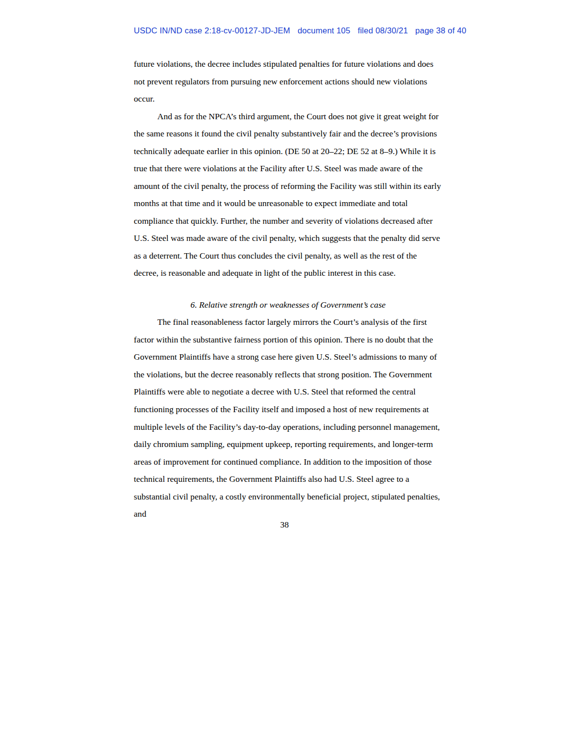USDC IN/ND case 2:18-cv-00127-JD-JEM document 105 filed 08/30/21 page 38 of 40
future violations, the decree includes stipulated penalties for future violations and does not prevent regulators from pursuing new enforcement actions should new violations occur.
And as for the NPCA’s third argument, the Court does not give it great weight for the same reasons it found the civil penalty substantively fair and the decree’s provisions technically adequate earlier in this opinion. (DE 50 at 20–22; DE 52 at 8–9.) While it is true that there were violations at the Facility after U.S. Steel was made aware of the amount of the civil penalty, the process of reforming the Facility was still within its early months at that time and it would be unreasonable to expect immediate and total compliance that quickly. Further, the number and severity of violations decreased after U.S. Steel was made aware of the civil penalty, which suggests that the penalty did serve as a deterrent. The Court thus concludes the civil penalty, as well as the rest of the decree, is reasonable and adequate in light of the public interest in this case.
6. Relative strength or weaknesses of Government’s case
The final reasonableness factor largely mirrors the Court’s analysis of the first factor within the substantive fairness portion of this opinion. There is no doubt that the Government Plaintiffs have a strong case here given U.S. Steel’s admissions to many of the violations, but the decree reasonably reflects that strong position. The Government Plaintiffs were able to negotiate a decree with U.S. Steel that reformed the central functioning processes of the Facility itself and imposed a host of new requirements at multiple levels of the Facility’s day-to-day operations, including personnel management, daily chromium sampling, equipment upkeep, reporting requirements, and longer-term areas of improvement for continued compliance. In addition to the imposition of those technical requirements, the Government Plaintiffs also had U.S. Steel agree to a substantial civil penalty, a costly environmentally beneficial project, stipulated penalties, and
38